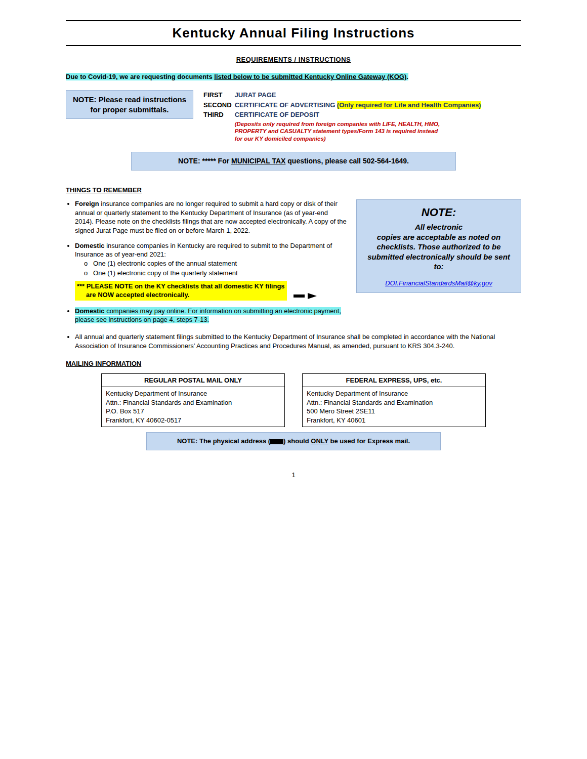Kentucky Annual Filing Instructions
REQUIREMENTS / INSTRUCTIONS
Due to Covid-19, we are requesting documents listed below to be submitted Kentucky Online Gateway (KOG).
NOTE: Please read instructions for proper submittals.
| FIRST | JURAT PAGE |
| SECOND | CERTIFICATE OF ADVERTISING (Only required for Life and Health Companies) |
| THIRD | CERTIFICATE OF DEPOSIT |
| | (Deposits only required from foreign companies with LIFE, HEALTH, HMO, PROPERTY and CASUALTY statement types/Form 143 is required instead for our KY domiciled companies) |
NOTE: ***** For MUNICIPAL TAX questions, please call 502-564-1649.
THINGS TO REMEMBER
Foreign insurance companies are no longer required to submit a hard copy or disk of their annual or quarterly statement to the Kentucky Department of Insurance (as of year-end 2014). Please note on the checklists filings that are now accepted electronically. A copy of the signed Jurat Page must be filed on or before March 1, 2022.
Domestic insurance companies in Kentucky are required to submit to the Department of Insurance as of year-end 2021:
One (1) electronic copies of the annual statement
One (1) electronic copy of the quarterly statement
*** PLEASE NOTE on the KY checklists that all domestic KY filings
are NOW accepted electronically.
Domestic companies may pay online. For information on submitting an electronic payment, please see instructions on page 4, steps 7-13.
NOTE:
All electronic
copies are acceptable as noted on checklists. Those authorized to be submitted electronically should be sent to:
DOI.FinancialStandardsMail@ky.gov
All annual and quarterly statement filings submitted to the Kentucky Department of Insurance shall be completed in accordance with the National Association of Insurance Commissioners’ Accounting Practices and Procedures Manual, as amended, pursuant to KRS 304.3-240.
MAILING INFORMATION
| REGULAR POSTAL MAIL ONLY | | FEDERAL EXPRESS, UPS, etc. |
| Kentucky Department of Insurance Attn.: Financial Standards and Examination P.O. Box 517 Frankfort, KY 40602-0517 | | Kentucky Department of Insurance Attn.: Financial Standards and Examination 500 Mero Street 2SE11 Frankfort, KY 40601 |
NOTE: The physical address ( ) should ONLY be used for Express mail.
1